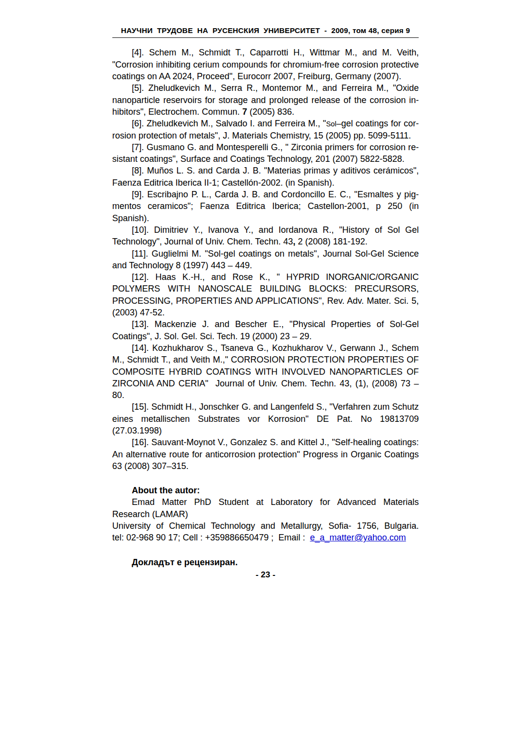НАУЧНИ ТРУДОВЕ НА РУСЕНСКИЯ УНИВЕРСИТЕТ - 2009, том 48, серия 9
[4]. Schem M., Schmidt T., Caparrotti H., Wittmar M., and M. Veith, "Corrosion inhibiting cerium compounds for chromium-free corrosion protective coatings on AA 2024, Proceed", Eurocorr 2007, Freiburg, Germany (2007).
[5]. Zheludkevich M., Serra R., Montemor M., and Ferreira M., "Oxide nanoparticle reservoirs for storage and prolonged release of the corrosion inhibitors", Electrochem. Commun. 7 (2005) 836.
[6]. Zheludkevich M., Salvado I. and Ferreira M., "Sol–gel coatings for corrosion protection of metals", J. Materials Chemistry, 15 (2005) pp. 5099-5111.
[7]. Gusmano G. and Montesperelli G., " Zirconia primers for corrosion resistant coatings", Surface and Coatings Technology, 201 (2007) 5822-5828.
[8]. Muños L. S. and Carda J. B. "Materias primas y aditivos cerámicos", Faenza Editrica Iberica II-1; Castellón-2002. (in Spanish).
[9]. Escribajno P. L., Carda J. B. and Cordoncillo E. C., "Esmaltes y pigmentos ceramicos"; Faenza Editrica Iberica; Castellon-2001, p 250 (in Spanish).
[10]. Dimitriev Y., Ivanova Y., and Iordanova R., "History of Sol Gel Technology", Journal of Univ. Chem. Techn. 43, 2 (2008) 181-192.
[11]. Guglielmi M. "Sol-gel coatings on metals", Journal Sol-Gel Science and Technology 8 (1997) 443 – 449.
[12]. Haas K.-H., and Rose K., " HYPRID INORGANIC/ORGANIC POLYMERS WITH NANOSCALE BUILDING BLOCKS: PRECURSORS, PROCESSING, PROPERTIES AND APPLICATIONS", Rev. Adv. Mater. Sci. 5, (2003) 47-52.
[13]. Mackenzie J. and Bescher E., "Physical Properties of Sol-Gel Coatings", J. Sol. Gel. Sci. Tech. 19 (2000) 23 – 29.
[14]. Kozhukharov S., Tsaneva G., Kozhukharov V., Gerwann J., Schem M., Schmidt T., and Veith M.," CORROSION PROTECTION PROPERTIES OF COMPOSITE HYBRID COATINGS WITH INVOLVED NANOPARTICLES OF ZIRCONIA AND CERIA" Journal of Univ. Chem. Techn. 43, (1), (2008) 73 – 80.
[15]. Schmidt H., Jonschker G. and Langenfeld S., "Verfahren zum Schutz eines metallischen Substrates vor Korrosion" DE Pat. No 19813709 (27.03.1998)
[16]. Sauvant-Moynot V., Gonzalez S. and Kittel J., "Self-healing coatings: An alternative route for anticorrosion protection" Progress in Organic Coatings 63 (2008) 307–315.
About the autor:
Emad Matter PhD Student at Laboratory for Advanced Materials Research (LAMAR) University of Chemical Technology and Metallurgy, Sofia- 1756, Bulgaria. tel: 02-968 90 17; Cell : +359886650479 ; Email : e_a_matter@yahoo.com
Докладът е рецензиран.
- 23 -